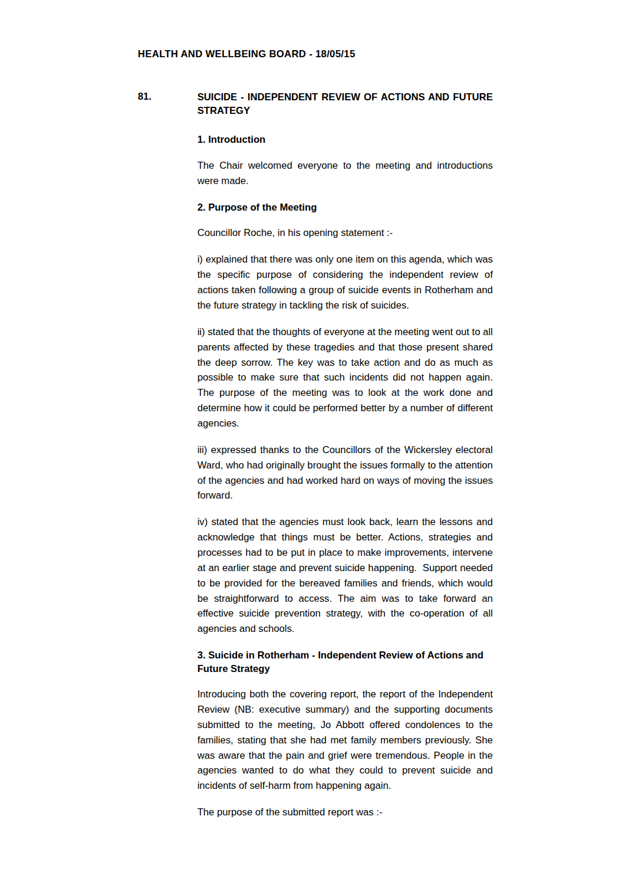HEALTH AND WELLBEING BOARD - 18/05/15
81.
SUICIDE - INDEPENDENT REVIEW OF ACTIONS AND FUTURE STRATEGY
1. Introduction
The Chair welcomed everyone to the meeting and introductions were made.
2. Purpose of the Meeting
Councillor Roche, in his opening statement :-
i) explained that there was only one item on this agenda, which was the specific purpose of considering the independent review of actions taken following a group of suicide events in Rotherham and the future strategy in tackling the risk of suicides.
ii) stated that the thoughts of everyone at the meeting went out to all parents affected by these tragedies and that those present shared the deep sorrow. The key was to take action and do as much as possible to make sure that such incidents did not happen again. The purpose of the meeting was to look at the work done and determine how it could be performed better by a number of different agencies.
iii) expressed thanks to the Councillors of the Wickersley electoral Ward, who had originally brought the issues formally to the attention of the agencies and had worked hard on ways of moving the issues forward.
iv) stated that the agencies must look back, learn the lessons and acknowledge that things must be better. Actions, strategies and processes had to be put in place to make improvements, intervene at an earlier stage and prevent suicide happening. Support needed to be provided for the bereaved families and friends, which would be straightforward to access. The aim was to take forward an effective suicide prevention strategy, with the co-operation of all agencies and schools.
3. Suicide in Rotherham - Independent Review of Actions and Future Strategy
Introducing both the covering report, the report of the Independent Review (NB: executive summary) and the supporting documents submitted to the meeting, Jo Abbott offered condolences to the families, stating that she had met family members previously. She was aware that the pain and grief were tremendous. People in the agencies wanted to do what they could to prevent suicide and incidents of self-harm from happening again.
The purpose of the submitted report was :-